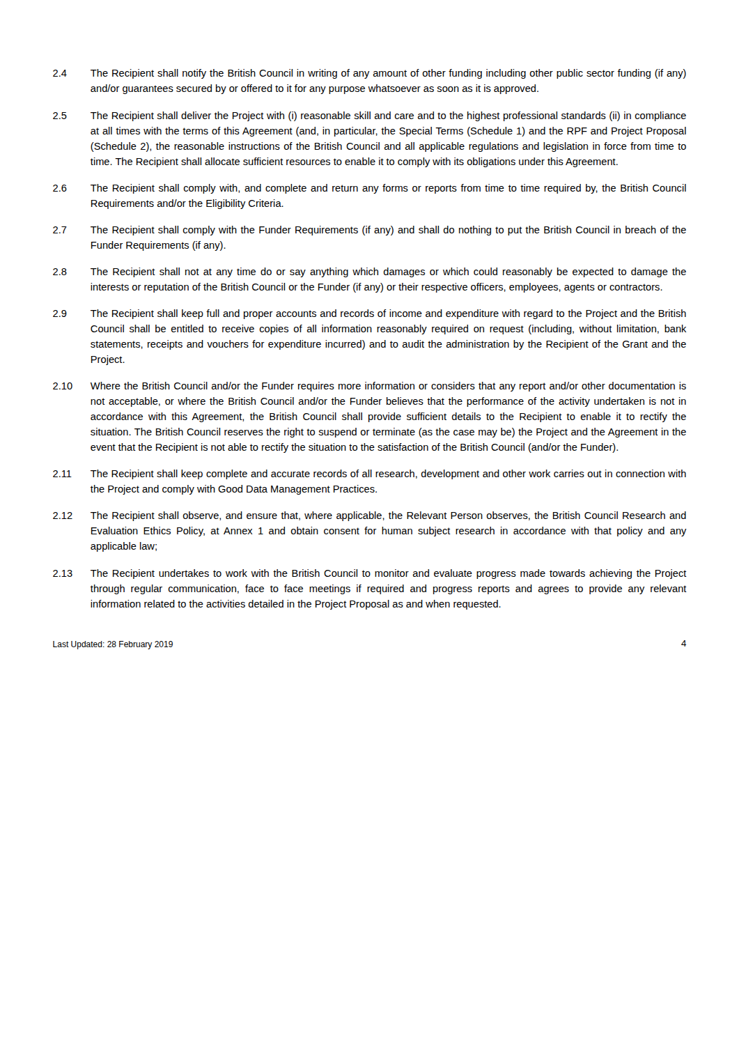2.4
The Recipient shall notify the British Council in writing of any amount of other funding including other public sector funding (if any) and/or guarantees secured by or offered to it for any purpose whatsoever as soon as it is approved.
2.5
The Recipient shall deliver the Project with (i) reasonable skill and care and to the highest professional standards (ii) in compliance at all times with the terms of this Agreement (and, in particular, the Special Terms (Schedule 1) and the RPF and Project Proposal (Schedule 2), the reasonable instructions of the British Council and all applicable regulations and legislation in force from time to time. The Recipient shall allocate sufficient resources to enable it to comply with its obligations under this Agreement.
2.6
The Recipient shall comply with, and complete and return any forms or reports from time to time required by, the British Council Requirements and/or the Eligibility Criteria.
2.7
The Recipient shall comply with the Funder Requirements (if any) and shall do nothing to put the British Council in breach of the Funder Requirements (if any).
2.8
The Recipient shall not at any time do or say anything which damages or which could reasonably be expected to damage the interests or reputation of the British Council or the Funder (if any) or their respective officers, employees, agents or contractors.
2.9
The Recipient shall keep full and proper accounts and records of income and expenditure with regard to the Project and the British Council shall be entitled to receive copies of all information reasonably required on request (including, without limitation, bank statements, receipts and vouchers for expenditure incurred) and to audit the administration by the Recipient of the Grant and the Project.
2.10
Where the British Council and/or the Funder requires more information or considers that any report and/or other documentation is not acceptable, or where the British Council and/or the Funder believes that the performance of the activity undertaken is not in accordance with this Agreement, the British Council shall provide sufficient details to the Recipient to enable it to rectify the situation. The British Council reserves the right to suspend or terminate (as the case may be) the Project and the Agreement in the event that the Recipient is not able to rectify the situation to the satisfaction of the British Council (and/or the Funder).
2.11
The Recipient shall keep complete and accurate records of all research, development and other work carries out in connection with the Project and comply with Good Data Management Practices.
2.12
The Recipient shall observe, and ensure that, where applicable, the Relevant Person observes, the British Council Research and Evaluation Ethics Policy, at Annex 1 and obtain consent for human subject research in accordance with that policy and any applicable law;
2.13
The Recipient undertakes to work with the British Council to monitor and evaluate progress made towards achieving the Project through regular communication, face to face meetings if required and progress reports and agrees to provide any relevant information related to the activities detailed in the Project Proposal as and when requested.
Last Updated: 28 February 2019
4